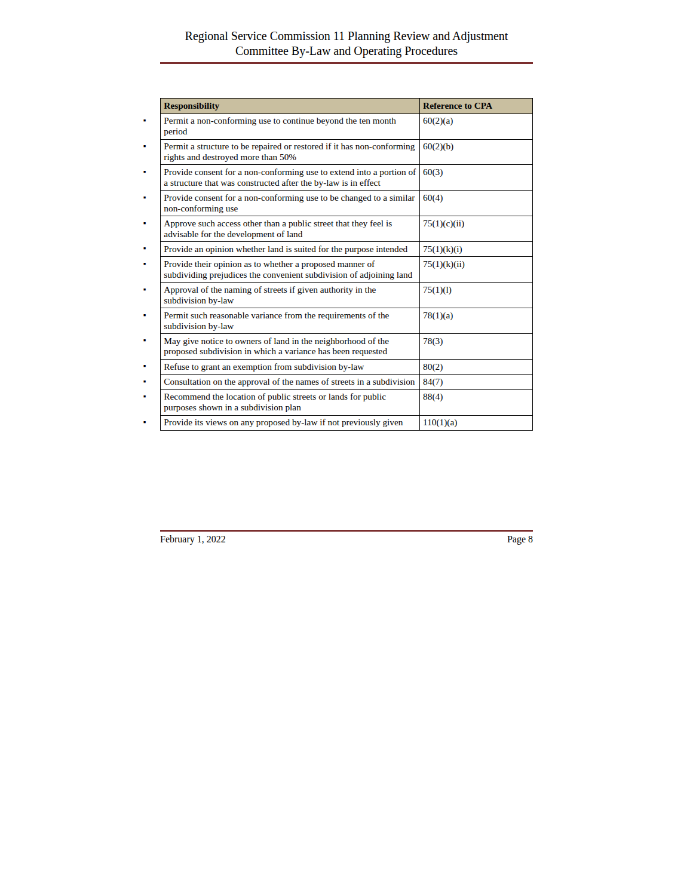Regional Service Commission 11 Planning Review and Adjustment
Committee By-Law and Operating Procedures
| Responsibility | Reference to CPA |
| --- | --- |
| Permit a non-conforming use to continue beyond the ten month period | 60(2)(a) |
| Permit a structure to be repaired or restored if it has non-conforming rights and destroyed more than 50% | 60(2)(b) |
| Provide consent for a non-conforming use to extend into a portion of a structure that was constructed after the by-law is in effect | 60(3) |
| Provide consent for a non-conforming use to be changed to a similar non-conforming use | 60(4) |
| Approve such access other than a public street that they feel is advisable for the development of land | 75(1)(c)(ii) |
| Provide an opinion whether land is suited for the purpose intended | 75(1)(k)(i) |
| Provide their opinion as to whether a proposed manner of subdividing prejudices the convenient subdivision of adjoining land | 75(1)(k)(ii) |
| Approval of the naming of streets if given authority in the subdivision by-law | 75(1)(l) |
| Permit such reasonable variance from the requirements of the subdivision by-law | 78(1)(a) |
| May give notice to owners of land in the neighborhood of the proposed subdivision in which a variance has been requested | 78(3) |
| Refuse to grant an exemption from subdivision by-law | 80(2) |
| Consultation on the approval of the names of streets in a subdivision | 84(7) |
| Recommend the location of public streets or lands for public purposes shown in a subdivision plan | 88(4) |
| Provide its views on any proposed by-law if not previously given | 110(1)(a) |
February 1, 2022 Page 8